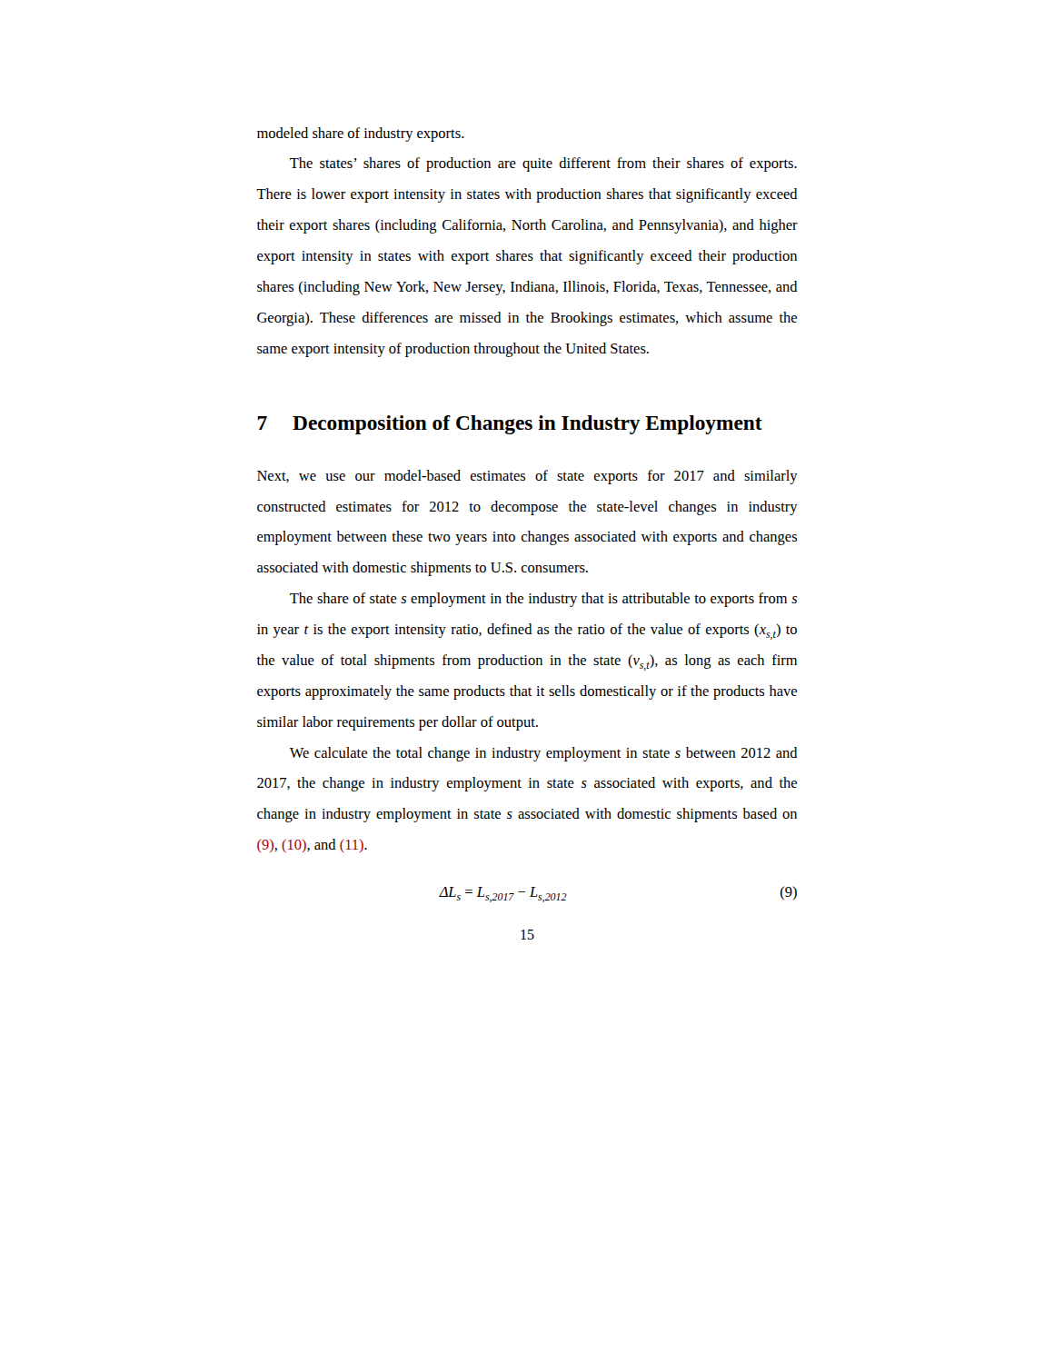modeled share of industry exports.
The states’ shares of production are quite different from their shares of exports. There is lower export intensity in states with production shares that significantly exceed their export shares (including California, North Carolina, and Pennsylvania), and higher export intensity in states with export shares that significantly exceed their production shares (including New York, New Jersey, Indiana, Illinois, Florida, Texas, Tennessee, and Georgia). These differences are missed in the Brookings estimates, which assume the same export intensity of production throughout the United States.
7 Decomposition of Changes in Industry Employment
Next, we use our model-based estimates of state exports for 2017 and similarly constructed estimates for 2012 to decompose the state-level changes in industry employment between these two years into changes associated with exports and changes associated with domestic shipments to U.S. consumers.
The share of state s employment in the industry that is attributable to exports from s in year t is the export intensity ratio, defined as the ratio of the value of exports (xs,t) to the value of total shipments from production in the state (vs,t), as long as each firm exports approximately the same products that it sells domestically or if the products have similar labor requirements per dollar of output.
We calculate the total change in industry employment in state s between 2012 and 2017, the change in industry employment in state s associated with exports, and the change in industry employment in state s associated with domestic shipments based on (9), (10), and (11).
ΔLs = Ls,2017 − Ls,2012
(9)
15